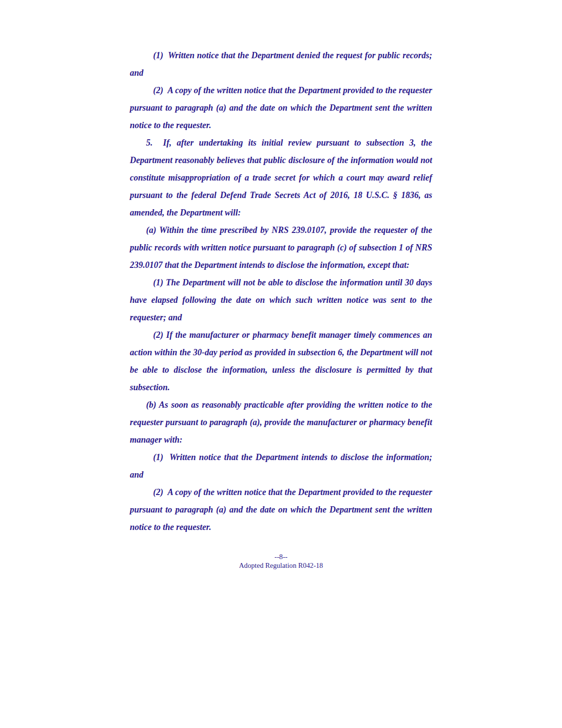(1) Written notice that the Department denied the request for public records; and
(2) A copy of the written notice that the Department provided to the requester pursuant to paragraph (a) and the date on which the Department sent the written notice to the requester.
5. If, after undertaking its initial review pursuant to subsection 3, the Department reasonably believes that public disclosure of the information would not constitute misappropriation of a trade secret for which a court may award relief pursuant to the federal Defend Trade Secrets Act of 2016, 18 U.S.C. § 1836, as amended, the Department will:
(a) Within the time prescribed by NRS 239.0107, provide the requester of the public records with written notice pursuant to paragraph (c) of subsection 1 of NRS 239.0107 that the Department intends to disclose the information, except that:
(1) The Department will not be able to disclose the information until 30 days have elapsed following the date on which such written notice was sent to the requester; and
(2) If the manufacturer or pharmacy benefit manager timely commences an action within the 30-day period as provided in subsection 6, the Department will not be able to disclose the information, unless the disclosure is permitted by that subsection.
(b) As soon as reasonably practicable after providing the written notice to the requester pursuant to paragraph (a), provide the manufacturer or pharmacy benefit manager with:
(1) Written notice that the Department intends to disclose the information; and
(2) A copy of the written notice that the Department provided to the requester pursuant to paragraph (a) and the date on which the Department sent the written notice to the requester.
--8--
Adopted Regulation R042-18